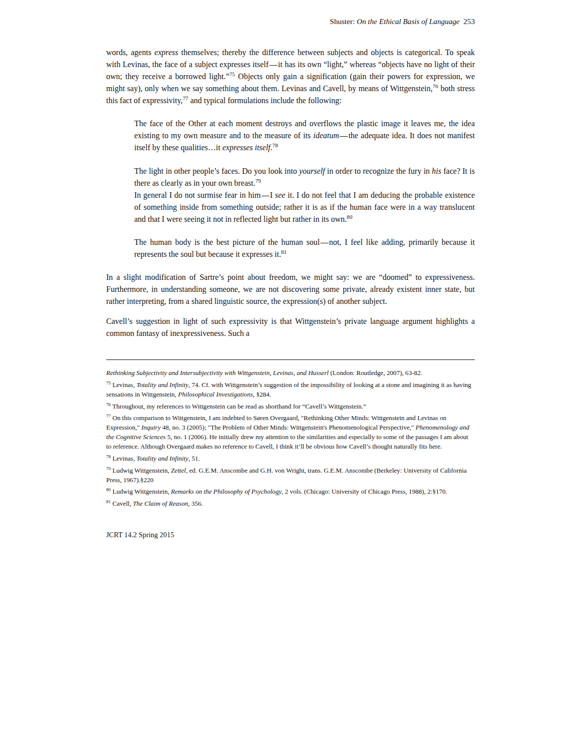Shuster: On the Ethical Basis of Language 253
words, agents express themselves; thereby the difference between subjects and objects is categorical. To speak with Levinas, the face of a subject expresses itself — it has its own “light,” whereas “objects have no light of their own; they receive a borrowed light.”75 Objects only gain a signification (gain their powers for expression, we might say), only when we say something about them. Levinas and Cavell, by means of Wittgenstein,76 both stress this fact of expressivity,77 and typical formulations include the following:
The face of the Other at each moment destroys and overflows the plastic image it leaves me, the idea existing to my own measure and to the measure of its ideatum — the adequate idea. It does not manifest itself by these qualities…it expresses itself.78
The light in other people’s faces. Do you look into yourself in order to recognize the fury in his face? It is there as clearly as in your own breast.79
In general I do not surmise fear in him — I see it. I do not feel that I am deducing the probable existence of something inside from something outside; rather it is as if the human face were in a way translucent and that I were seeing it not in reflected light but rather in its own.80
The human body is the best picture of the human soul — not, I feel like adding, primarily because it represents the soul but because it expresses it.81
In a slight modification of Sartre’s point about freedom, we might say: we are “doomed” to expressiveness. Furthermore, in understanding someone, we are not discovering some private, already existent inner state, but rather interpreting, from a shared linguistic source, the expression(s) of another subject.
Cavell’s suggestion in light of such expressivity is that Wittgenstein’s private language argument highlights a common fantasy of inexpressiveness. Such a
Rethinking Subjectivity and Intersubjectivity with Wittgenstein, Levinas, and Husserl (London: Routledge, 2007), 63-82.
75 Levinas, Totality and Infinity, 74. Cf. with Wittgenstein’s suggestion of the impossibility of looking at a stone and imagining it as having sensations in Wittgenstein, Philosophical Investigations, §284.
76 Throughout, my references to Wittgenstein can be read as shorthand for “Cavell’s Wittgenstein.”
77 On this comparison to Wittgenstein, I am indebted to Søren Overgaard, "Rethinking Other Minds: Wittgenstein and Levinas on Expression," Inquiry 48, no. 3 (2005); "The Problem of Other Minds: Wittgenstein's Phenomenological Perspective," Phenomenology and the Cognitive Sciences 5, no. 1 (2006). He initially drew my attention to the similarities and especially to some of the passages I am about to reference. Although Overgaard makes no reference to Cavell, I think it’ll be obvious how Cavell’s thought naturally fits here.
78 Levinas, Totality and Infinity, 51.
79 Ludwig Wittgenstein, Zettel, ed. G.E.M. Anscombe and G.H. von Wright, trans. G.E.M. Anscombe (Berkeley: University of California Press, 1967).§220
80 Ludwig Wittgenstein, Remarks on the Philosophy of Psychology, 2 vols. (Chicago: University of Chicago Press, 1988), 2:§170.
81 Cavell, The Claim of Reason, 356.
JCRT 14.2 Spring 2015